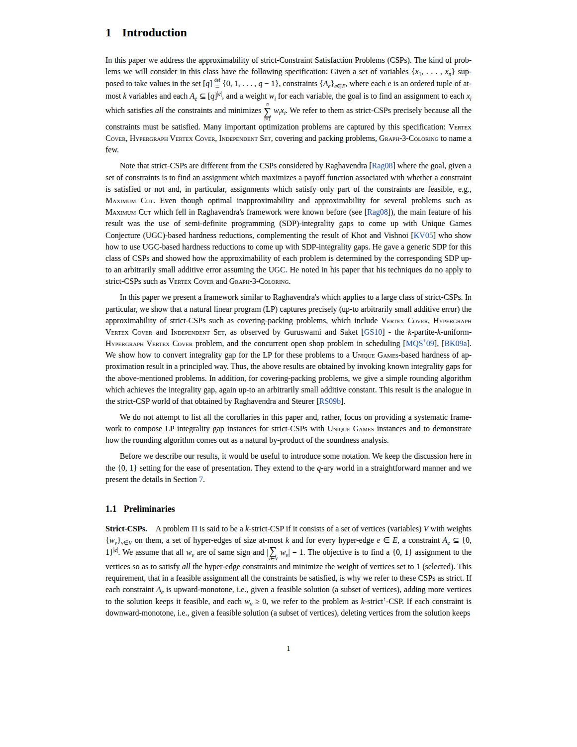1 Introduction
In this paper we address the approximability of strict-Constraint Satisfaction Problems (CSPs). The kind of problems we will consider in this class have the following specification: Given a set of variables {x1, . . . , xn} supposed to take values in the set [q] def= {0, 1, . . . , q − 1}, constraints {Ae}e∈E, where each e is an ordered tuple of at-most k variables and each Ae ⊆ [q]|e|, and a weight wi for each variable, the goal is to find an assignment to each xi which satisfies all the constraints and minimizes n∑i=1 wixi. We refer to them as strict-CSPs precisely because all the constraints must be satisfied. Many important optimization problems are captured by this specification: Vertex Cover, Hypergraph Vertex Cover, Independent Set, covering and packing problems, Graph-3-Coloring to name a few.
Note that strict-CSPs are different from the CSPs considered by Raghavendra [Rag08] where the goal, given a set of constraints is to find an assignment which maximizes a payoff function associated with whether a constraint is satisfied or not and, in particular, assignments which satisfy only part of the constraints are feasible, e.g., Maximum Cut. Even though optimal inapproximability and approximability for several problems such as Maximum Cut which fell in Raghavendra's framework were known before (see [Rag08]), the main feature of his result was the use of semi-definite programming (SDP)-integrality gaps to come up with Unique Games Conjecture (UGC)-based hardness reductions, complementing the result of Khot and Vishnoi [KV05] who show how to use UGC-based hardness reductions to come up with SDP-integrality gaps. He gave a generic SDP for this class of CSPs and showed how the approximability of each problem is determined by the corresponding SDP up-to an arbitrarily small additive error assuming the UGC. He noted in his paper that his techniques do no apply to strict-CSPs such as Vertex Cover and Graph-3-Coloring.
In this paper we present a framework similar to Raghavendra's which applies to a large class of strict-CSPs. In particular, we show that a natural linear program (LP) captures precisely (up-to arbitrarily small additive error) the approximability of strict-CSPs such as covering-packing problems, which include Vertex Cover, Hypergraph Vertex Cover and Independent Set, as observed by Guruswami and Saket [GS10] - the k-partite-k-uniform-Hypergraph Vertex Cover problem, and the concurrent open shop problem in scheduling [MQS+09], [BK09a]. We show how to convert integrality gap for the LP for these problems to a Unique Games-based hardness of approximation result in a principled way. Thus, the above results are obtained by invoking known integrality gaps for the above-mentioned problems. In addition, for covering-packing problems, we give a simple rounding algorithm which achieves the integrality gap, again up-to an arbitrarily small additive constant. This result is the analogue in the strict-CSP world of that obtained by Raghavendra and Steurer [RS09b].
We do not attempt to list all the corollaries in this paper and, rather, focus on providing a systematic framework to compose LP integrality gap instances for strict-CSPs with Unique Games instances and to demonstrate how the rounding algorithm comes out as a natural by-product of the soundness analysis.
Before we describe our results, it would be useful to introduce some notation. We keep the discussion here in the {0, 1} setting for the ease of presentation. They extend to the q-ary world in a straightforward manner and we present the details in Section 7.
1.1 Preliminaries
Strict-CSPs. A problem Π is said to be a k-strict-CSP if it consists of a set of vertices (variables) V with weights {wv}v∈V on them, a set of hyper-edges of size at-most k and for every hyper-edge e ∈ E, a constraint Ae ⊆ {0, 1}|e|. We assume that all wv are of same sign and |∑v∈V wv| = 1. The objective is to find a {0, 1} assignment to the vertices so as to satisfy all the hyper-edge constraints and minimize the weight of vertices set to 1 (selected). This requirement, that in a feasible assignment all the constraints be satisfied, is why we refer to these CSPs as strict. If each constraint Ae is upward-monotone, i.e., given a feasible solution (a subset of vertices), adding more vertices to the solution keeps it feasible, and each wv ≥ 0, we refer to the problem as k-strict↑-CSP. If each constraint is downward-monotone, i.e., given a feasible solution (a subset of vertices), deleting vertices from the solution keeps
1